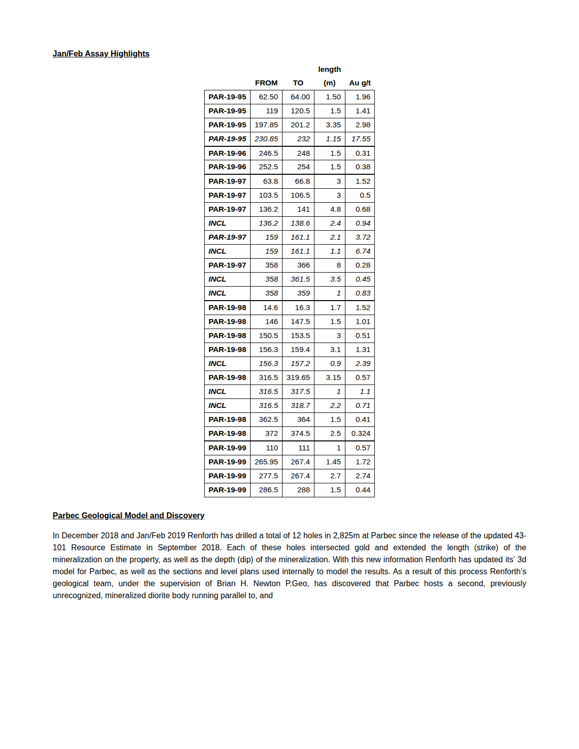Jan/Feb Assay Highlights
| | | | length | |
| --- | --- | --- | --- | --- |
| | FROM | TO | (m) | Au g/t |
| PAR-19-95 | 62.50 | 64.00 | 1.50 | 1.96 |
| PAR-19-95 | 119 | 120.5 | 1.5 | 1.41 |
| PAR-19-95 | 197.85 | 201.2 | 3.35 | 2.98 |
| PAR-19-95 | 230.85 | 232 | 1.15 | 17.55 |
| PAR-19-96 | 246.5 | 248 | 1.5 | 0.31 |
| PAR-19-96 | 252.5 | 254 | 1.5 | 0.38 |
| PAR-19-97 | 63.8 | 66.8 | 3 | 1.52 |
| PAR-19-97 | 103.5 | 106.5 | 3 | 0.5 |
| PAR-19-97 | 136.2 | 141 | 4.8 | 0.68 |
| INCL | 136.2 | 138.6 | 2.4 | 0.94 |
| PAR-19-97 | 159 | 161.1 | 2.1 | 3.72 |
| INCL | 159 | 161.1 | 1.1 | 6.74 |
| PAR-19-97 | 358 | 366 | 8 | 0.28 |
| INCL | 358 | 361.5 | 3.5 | 0.45 |
| INCL | 358 | 359 | 1 | 0.83 |
| PAR-19-98 | 14.6 | 16.3 | 1.7 | 1.52 |
| PAR-19-98 | 146 | 147.5 | 1.5 | 1.01 |
| PAR-19-98 | 150.5 | 153.5 | 3 | 0.51 |
| PAR-19-98 | 156.3 | 159.4 | 3.1 | 1.31 |
| INCL | 156.3 | 157.2 | 0.9 | 2.39 |
| PAR-19-98 | 316.5 | 319.65 | 3.15 | 0.57 |
| INCL | 316.5 | 317.5 | 1 | 1.1 |
| INCL | 316.5 | 318.7 | 2.2 | 0.71 |
| PAR-19-98 | 362.5 | 364 | 1.5 | 0.41 |
| PAR-19-98 | 372 | 374.5 | 2.5 | 0.324 |
| PAR-19-99 | 110 | 111 | 1 | 0.57 |
| PAR-19-99 | 265.95 | 267.4 | 1.45 | 1.72 |
| PAR-19-99 | 277.5 | 267.4 | 2.7 | 2.74 |
| PAR-19-99 | 286.5 | 288 | 1.5 | 0.44 |
Parbec Geological Model and Discovery
In December 2018 and Jan/Feb 2019 Renforth has drilled a total of 12 holes in 2,825m at Parbec since the release of the updated 43-101 Resource Estimate in September 2018. Each of these holes intersected gold and extended the length (strike) of the mineralization on the property, as well as the depth (dip) of the mineralization. With this new information Renforth has updated its’ 3d model for Parbec, as well as the sections and level plans used internally to model the results. As a result of this process Renforth’s geological team, under the supervision of Brian H. Newton P.Geo, has discovered that Parbec hosts a second, previously unrecognized, mineralized diorite body running parallel to, and